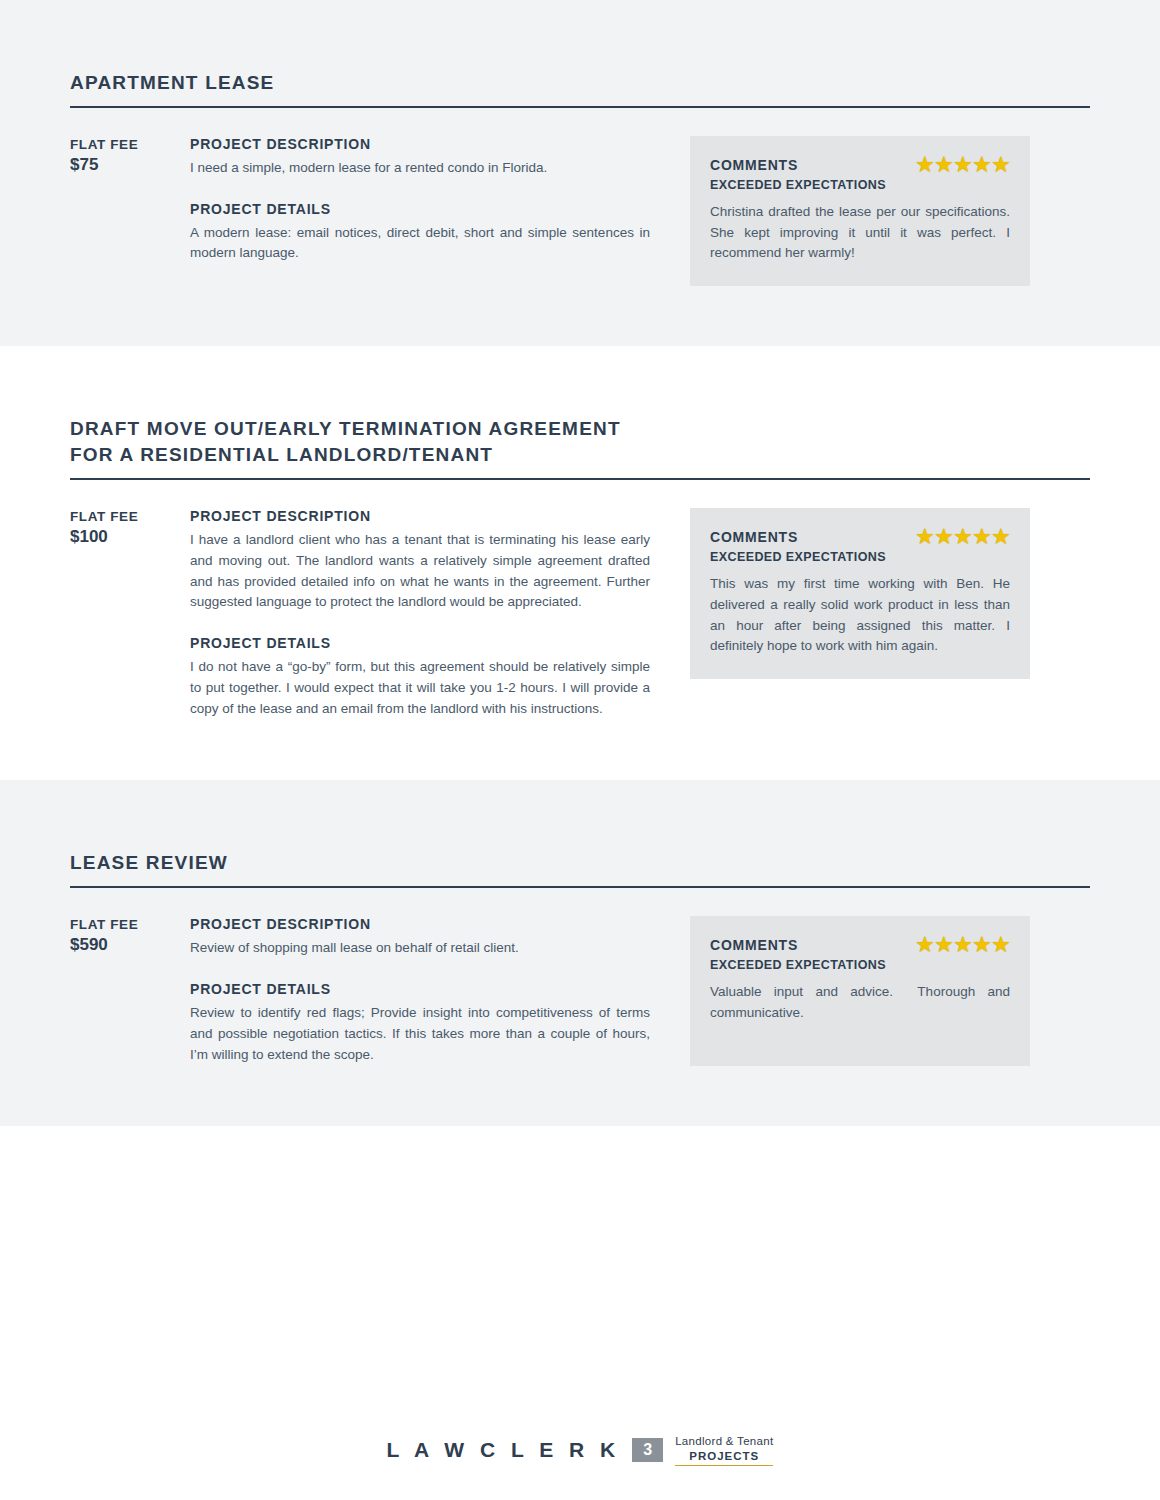Apartment Lease
Flat Fee
$75
Project Description
I need a simple, modern lease for a rented condo in Florida.
Project Details
A modern lease: email notices, direct debit, short and simple sentences in modern language.
Comments ★★★★★
Exceeded Expectations
Christina drafted the lease per our specifications. She kept improving it until it was perfect. I recommend her warmly!
Draft Move Out/Early Termination Agreement
for a Residential Landlord/Tenant
Flat Fee
$100
Project Description
I have a landlord client who has a tenant that is terminating his lease early and moving out. The landlord wants a relatively simple agreement drafted and has provided detailed info on what he wants in the agreement. Further suggested language to protect the landlord would be appreciated.
Project Details
I do not have a “go-by” form, but this agreement should be relatively simple to put together. I would expect that it will take you 1-2 hours. I will provide a copy of the lease and an email from the landlord with his instructions.
Comments ★★★★★
Exceeded Expectations
This was my first time working with Ben. He delivered a really solid work product in less than an hour after being assigned this matter. I definitely hope to work with him again.
Lease Review
Flat Fee
$590
Project Description
Review of shopping mall lease on behalf of retail client.
Project Details
Review to identify red flags; Provide insight into competitiveness of terms and possible negotiation tactics. If this takes more than a couple of hours, I’m willing to extend the scope.
Comments ★★★★★
Exceeded Expectations
Valuable input and advice. Thorough and communicative.
L A W C L E R K 3 Landlord & Tenant
PROJECTS